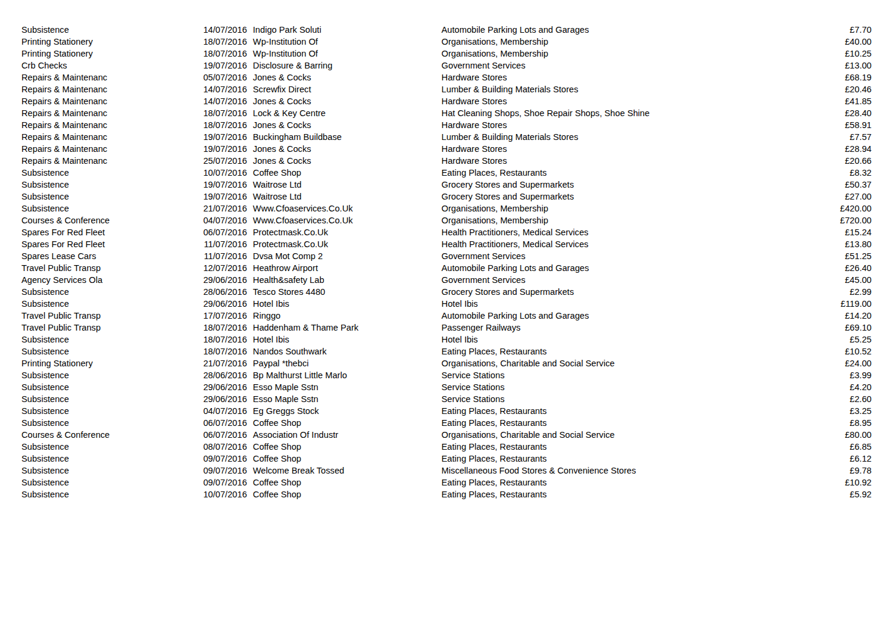| Subsistence | 14/07/2016 | Indigo Park Soluti | Automobile Parking Lots and Garages | £7.70 |
| Printing Stationery | 18/07/2016 | Wp-Institution Of | Organisations, Membership | £40.00 |
| Printing Stationery | 18/07/2016 | Wp-Institution Of | Organisations, Membership | £10.25 |
| Crb Checks | 19/07/2016 | Disclosure & Barring | Government Services | £13.00 |
| Repairs & Maintenanc | 05/07/2016 | Jones & Cocks | Hardware Stores | £68.19 |
| Repairs & Maintenanc | 14/07/2016 | Screwfix Direct | Lumber & Building Materials Stores | £20.46 |
| Repairs & Maintenanc | 14/07/2016 | Jones & Cocks | Hardware Stores | £41.85 |
| Repairs & Maintenanc | 18/07/2016 | Lock & Key Centre | Hat Cleaning Shops, Shoe Repair Shops, Shoe Shine | £28.40 |
| Repairs & Maintenanc | 18/07/2016 | Jones & Cocks | Hardware Stores | £58.91 |
| Repairs & Maintenanc | 19/07/2016 | Buckingham Buildbase | Lumber & Building Materials Stores | £7.57 |
| Repairs & Maintenanc | 19/07/2016 | Jones & Cocks | Hardware Stores | £28.94 |
| Repairs & Maintenanc | 25/07/2016 | Jones & Cocks | Hardware Stores | £20.66 |
| Subsistence | 10/07/2016 | Coffee Shop | Eating Places, Restaurants | £8.32 |
| Subsistence | 19/07/2016 | Waitrose Ltd | Grocery Stores and Supermarkets | £50.37 |
| Subsistence | 19/07/2016 | Waitrose Ltd | Grocery Stores and Supermarkets | £27.00 |
| Subsistence | 21/07/2016 | Www.Cfoaservices.Co.Uk | Organisations, Membership | £420.00 |
| Courses & Conference | 04/07/2016 | Www.Cfoaservices.Co.Uk | Organisations, Membership | £720.00 |
| Spares For Red Fleet | 06/07/2016 | Protectmask.Co.Uk | Health Practitioners, Medical Services | £15.24 |
| Spares For Red Fleet | 11/07/2016 | Protectmask.Co.Uk | Health Practitioners, Medical Services | £13.80 |
| Spares Lease Cars | 11/07/2016 | Dvsa Mot Comp 2 | Government Services | £51.25 |
| Travel Public Transp | 12/07/2016 | Heathrow Airport | Automobile Parking Lots and Garages | £26.40 |
| Agency Services Ola | 29/06/2016 | Health&safety Lab | Government Services | £45.00 |
| Subsistence | 28/06/2016 | Tesco Stores 4480 | Grocery Stores and Supermarkets | £2.99 |
| Subsistence | 29/06/2016 | Hotel Ibis | Hotel Ibis | £119.00 |
| Travel Public Transp | 17/07/2016 | Ringgo | Automobile Parking Lots and Garages | £14.20 |
| Travel Public Transp | 18/07/2016 | Haddenham & Thame Park | Passenger Railways | £69.10 |
| Subsistence | 18/07/2016 | Hotel Ibis | Hotel Ibis | £5.25 |
| Subsistence | 18/07/2016 | Nandos Southwark | Eating Places, Restaurants | £10.52 |
| Printing Stationery | 21/07/2016 | Paypal *thebci | Organisations, Charitable and Social Service | £24.00 |
| Subsistence | 28/06/2016 | Bp Malthurst Little Marlo | Service Stations | £3.99 |
| Subsistence | 29/06/2016 | Esso Maple Sstn | Service Stations | £4.20 |
| Subsistence | 29/06/2016 | Esso Maple Sstn | Service Stations | £2.60 |
| Subsistence | 04/07/2016 | Eg Greggs Stock | Eating Places, Restaurants | £3.25 |
| Subsistence | 06/07/2016 | Coffee Shop | Eating Places, Restaurants | £8.95 |
| Courses & Conference | 06/07/2016 | Association Of Industr | Organisations, Charitable and Social Service | £80.00 |
| Subsistence | 08/07/2016 | Coffee Shop | Eating Places, Restaurants | £6.85 |
| Subsistence | 09/07/2016 | Coffee Shop | Eating Places, Restaurants | £6.12 |
| Subsistence | 09/07/2016 | Welcome Break Tossed | Miscellaneous Food Stores & Convenience Stores | £9.78 |
| Subsistence | 09/07/2016 | Coffee Shop | Eating Places, Restaurants | £10.92 |
| Subsistence | 10/07/2016 | Coffee Shop | Eating Places, Restaurants | £5.92 |